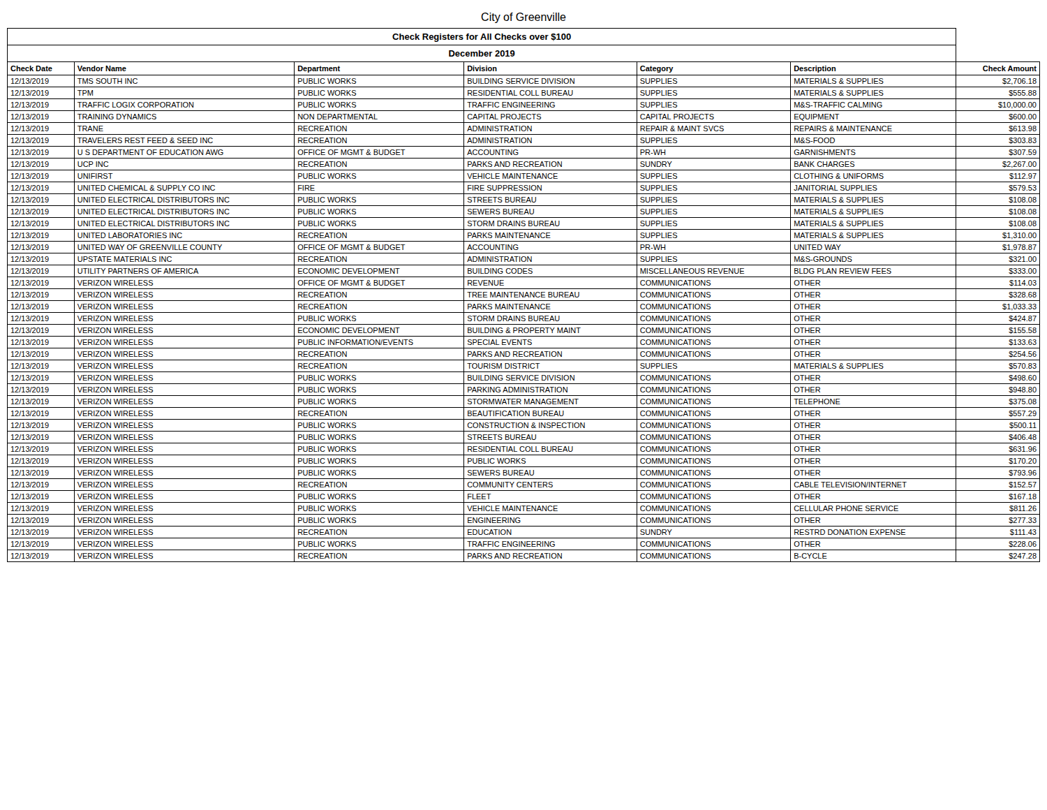City of Greenville
| Check Registers for All Checks over $100 |
| December 2019 |
| Check Date | Vendor Name | Department | Division | Category | Description | Check Amount |
| 12/13/2019 | TMS SOUTH INC | PUBLIC WORKS | BUILDING SERVICE DIVISION | SUPPLIES | MATERIALS & SUPPLIES | $2,706.18 |
| 12/13/2019 | TPM | PUBLIC WORKS | RESIDENTIAL COLL BUREAU | SUPPLIES | MATERIALS & SUPPLIES | $555.88 |
| 12/13/2019 | TRAFFIC LOGIX CORPORATION | PUBLIC WORKS | TRAFFIC ENGINEERING | SUPPLIES | M&S-TRAFFIC CALMING | $10,000.00 |
| 12/13/2019 | TRAINING DYNAMICS | NON DEPARTMENTAL | CAPITAL PROJECTS | CAPITAL PROJECTS | EQUIPMENT | $600.00 |
| 12/13/2019 | TRANE | RECREATION | ADMINISTRATION | REPAIR & MAINT SVCS | REPAIRS & MAINTENANCE | $613.98 |
| 12/13/2019 | TRAVELERS REST FEED & SEED INC | RECREATION | ADMINISTRATION | SUPPLIES | M&S-FOOD | $303.83 |
| 12/13/2019 | U S DEPARTMENT OF EDUCATION AWG | OFFICE OF MGMT & BUDGET | ACCOUNTING | PR-WH | GARNISHMENTS | $307.59 |
| 12/13/2019 | UCP INC | RECREATION | PARKS AND RECREATION | SUNDRY | BANK CHARGES | $2,267.00 |
| 12/13/2019 | UNIFIRST | PUBLIC WORKS | VEHICLE MAINTENANCE | SUPPLIES | CLOTHING & UNIFORMS | $112.97 |
| 12/13/2019 | UNITED CHEMICAL & SUPPLY CO INC | FIRE | FIRE SUPPRESSION | SUPPLIES | JANITORIAL SUPPLIES | $579.53 |
| 12/13/2019 | UNITED ELECTRICAL DISTRIBUTORS INC | PUBLIC WORKS | STREETS BUREAU | SUPPLIES | MATERIALS & SUPPLIES | $108.08 |
| 12/13/2019 | UNITED ELECTRICAL DISTRIBUTORS INC | PUBLIC WORKS | SEWERS BUREAU | SUPPLIES | MATERIALS & SUPPLIES | $108.08 |
| 12/13/2019 | UNITED ELECTRICAL DISTRIBUTORS INC | PUBLIC WORKS | STORM DRAINS BUREAU | SUPPLIES | MATERIALS & SUPPLIES | $108.08 |
| 12/13/2019 | UNITED LABORATORIES INC | RECREATION | PARKS MAINTENANCE | SUPPLIES | MATERIALS & SUPPLIES | $1,310.00 |
| 12/13/2019 | UNITED WAY OF GREENVILLE COUNTY | OFFICE OF MGMT & BUDGET | ACCOUNTING | PR-WH | UNITED WAY | $1,978.87 |
| 12/13/2019 | UPSTATE MATERIALS INC | RECREATION | ADMINISTRATION | SUPPLIES | M&S-GROUNDS | $321.00 |
| 12/13/2019 | UTILITY PARTNERS OF AMERICA | ECONOMIC DEVELOPMENT | BUILDING CODES | MISCELLANEOUS REVENUE | BLDG PLAN REVIEW FEES | $333.00 |
| 12/13/2019 | VERIZON WIRELESS | OFFICE OF MGMT & BUDGET | REVENUE | COMMUNICATIONS | OTHER | $114.03 |
| 12/13/2019 | VERIZON WIRELESS | RECREATION | TREE MAINTENANCE BUREAU | COMMUNICATIONS | OTHER | $328.68 |
| 12/13/2019 | VERIZON WIRELESS | RECREATION | PARKS MAINTENANCE | COMMUNICATIONS | OTHER | $1,033.33 |
| 12/13/2019 | VERIZON WIRELESS | PUBLIC WORKS | STORM DRAINS BUREAU | COMMUNICATIONS | OTHER | $424.87 |
| 12/13/2019 | VERIZON WIRELESS | ECONOMIC DEVELOPMENT | BUILDING & PROPERTY MAINT | COMMUNICATIONS | OTHER | $155.58 |
| 12/13/2019 | VERIZON WIRELESS | PUBLIC INFORMATION/EVENTS | SPECIAL EVENTS | COMMUNICATIONS | OTHER | $133.63 |
| 12/13/2019 | VERIZON WIRELESS | RECREATION | PARKS AND RECREATION | COMMUNICATIONS | OTHER | $254.56 |
| 12/13/2019 | VERIZON WIRELESS | RECREATION | TOURISM DISTRICT | SUPPLIES | MATERIALS & SUPPLIES | $570.83 |
| 12/13/2019 | VERIZON WIRELESS | PUBLIC WORKS | BUILDING SERVICE DIVISION | COMMUNICATIONS | OTHER | $498.60 |
| 12/13/2019 | VERIZON WIRELESS | PUBLIC WORKS | PARKING ADMINISTRATION | COMMUNICATIONS | OTHER | $948.80 |
| 12/13/2019 | VERIZON WIRELESS | PUBLIC WORKS | STORMWATER MANAGEMENT | COMMUNICATIONS | TELEPHONE | $375.08 |
| 12/13/2019 | VERIZON WIRELESS | RECREATION | BEAUTIFICATION BUREAU | COMMUNICATIONS | OTHER | $557.29 |
| 12/13/2019 | VERIZON WIRELESS | PUBLIC WORKS | CONSTRUCTION & INSPECTION | COMMUNICATIONS | OTHER | $500.11 |
| 12/13/2019 | VERIZON WIRELESS | PUBLIC WORKS | STREETS BUREAU | COMMUNICATIONS | OTHER | $406.48 |
| 12/13/2019 | VERIZON WIRELESS | PUBLIC WORKS | RESIDENTIAL COLL BUREAU | COMMUNICATIONS | OTHER | $631.96 |
| 12/13/2019 | VERIZON WIRELESS | PUBLIC WORKS | PUBLIC WORKS | COMMUNICATIONS | OTHER | $170.20 |
| 12/13/2019 | VERIZON WIRELESS | PUBLIC WORKS | SEWERS BUREAU | COMMUNICATIONS | OTHER | $793.96 |
| 12/13/2019 | VERIZON WIRELESS | RECREATION | COMMUNITY CENTERS | COMMUNICATIONS | CABLE TELEVISION/INTERNET | $152.57 |
| 12/13/2019 | VERIZON WIRELESS | PUBLIC WORKS | FLEET | COMMUNICATIONS | OTHER | $167.18 |
| 12/13/2019 | VERIZON WIRELESS | PUBLIC WORKS | VEHICLE MAINTENANCE | COMMUNICATIONS | CELLULAR PHONE SERVICE | $811.26 |
| 12/13/2019 | VERIZON WIRELESS | PUBLIC WORKS | ENGINEERING | COMMUNICATIONS | OTHER | $277.33 |
| 12/13/2019 | VERIZON WIRELESS | RECREATION | EDUCATION | SUNDRY | RESTRD DONATION EXPENSE | $111.43 |
| 12/13/2019 | VERIZON WIRELESS | PUBLIC WORKS | TRAFFIC ENGINEERING | COMMUNICATIONS | OTHER | $228.06 |
| 12/13/2019 | VERIZON WIRELESS | RECREATION | PARKS AND RECREATION | COMMUNICATIONS | B-CYCLE | $247.28 |